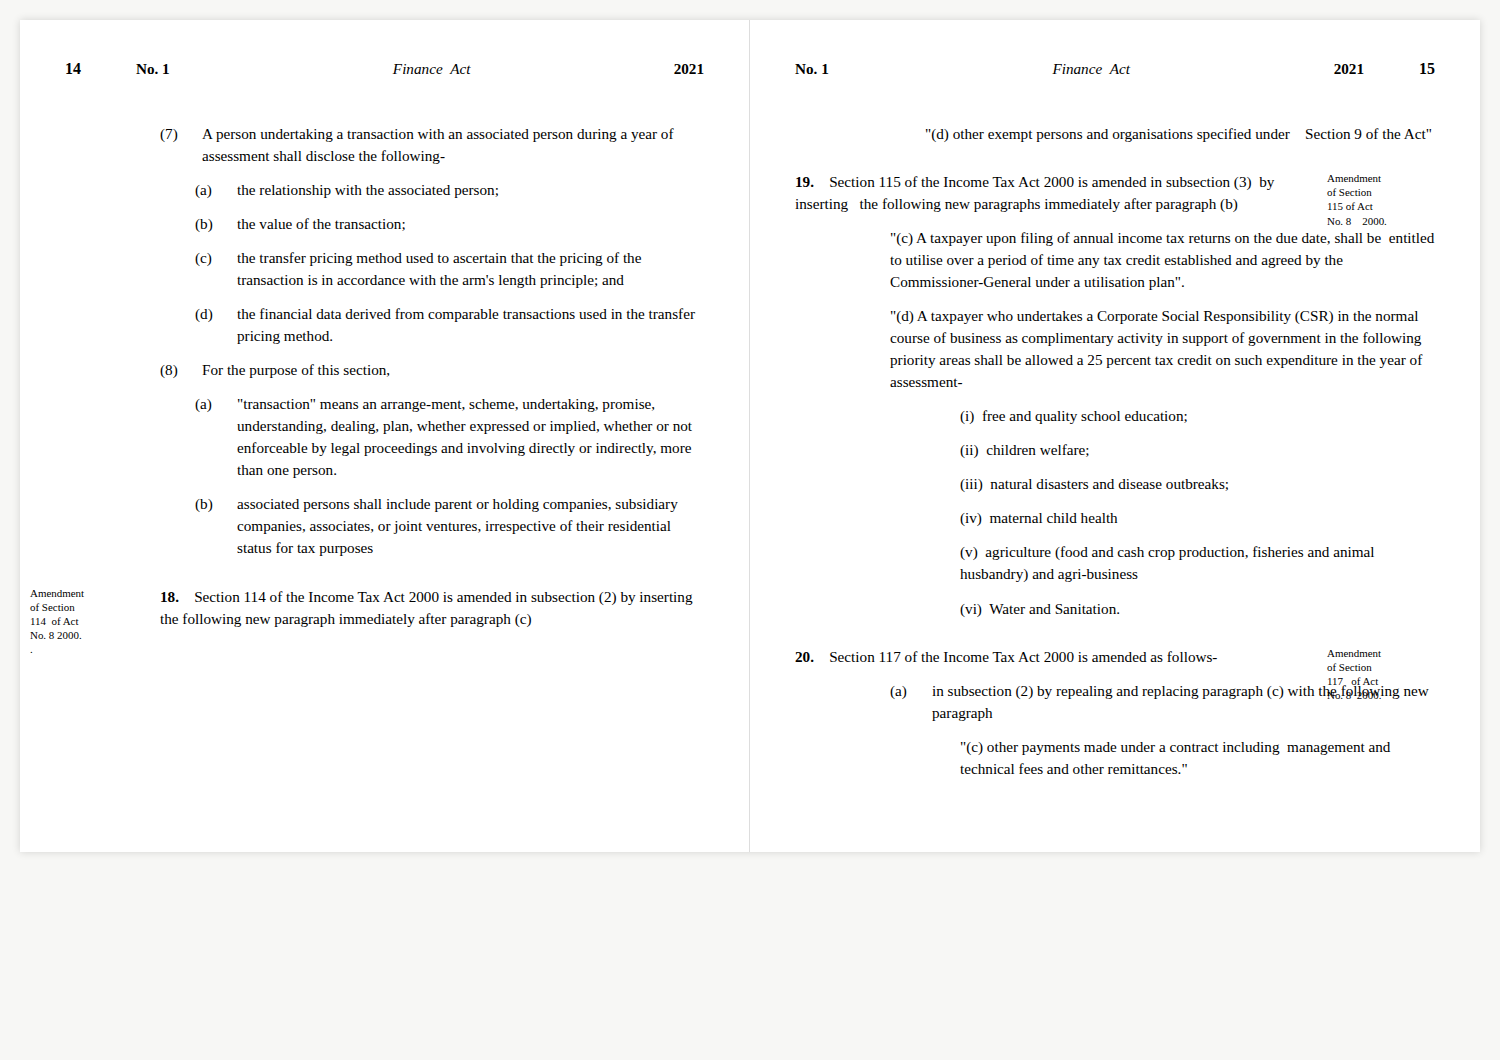14 No. 1 Finance Act 2021
(7)
A person undertaking a transaction with an associated person during a year of assessment shall disclose the following-
(a)
the relationship with the associated person;
(b)
the value of the transaction;
(c)
the transfer pricing method used to ascertain that the pricing of the transaction is in accordance with the arm's length principle; and
(d)
the financial data derived from comparable transactions used in the transfer pricing method.
(8)
For the purpose of this section,
(a)
"transaction" means an arrange-ment, scheme, undertaking, promise, understanding, dealing, plan, whether expressed or implied, whether or not enforceable by legal proceedings and involving directly or indirectly, more than one person.
(b)
associated persons shall include parent or holding companies, subsidiary companies, associates, or joint ventures, irrespective of their residential status for tax purposes
Amendment
of Section
114 of Act
No. 8 2000.
.
18. Section 114 of the Income Tax Act 2000 is amended in subsection (2) by inserting the following new paragraph immediately after paragraph (c)
No. 1 Finance Act 2021 15
"(d) other exempt persons and organisations specified under Section 9 of the Act"
Amendment
of Section
115 of Act
No. 8 2000.
19. Section 115 of the Income Tax Act 2000 is amended in subsection (3) by inserting the following new paragraphs immediately after paragraph (b)
"(c) A taxpayer upon filing of annual income tax returns on the due date, shall be entitled to utilise over a period of time any tax credit established and agreed by the Commissioner-General under a utilisation plan".
"(d) A taxpayer who undertakes a Corporate Social Responsibility (CSR) in the normal course of business as complimentary activity in support of government in the following priority areas shall be allowed a 25 percent tax credit on such expenditure in the year of assessment-
(i) free and quality school education;
(ii) children welfare;
(iii) natural disasters and disease outbreaks;
(iv) maternal child health
(v) agriculture (food and cash crop production, fisheries and animal husbandry) and agri-business
(vi) Water and Sanitation.
Amendment
of Section
117 of Act
No. 8 2000.
20. Section 117 of the Income Tax Act 2000 is amended as follows-
(a)
in subsection (2) by repealing and replacing paragraph (c) with the following new paragraph
"(c) other payments made under a contract including management and technical fees and other remittances."